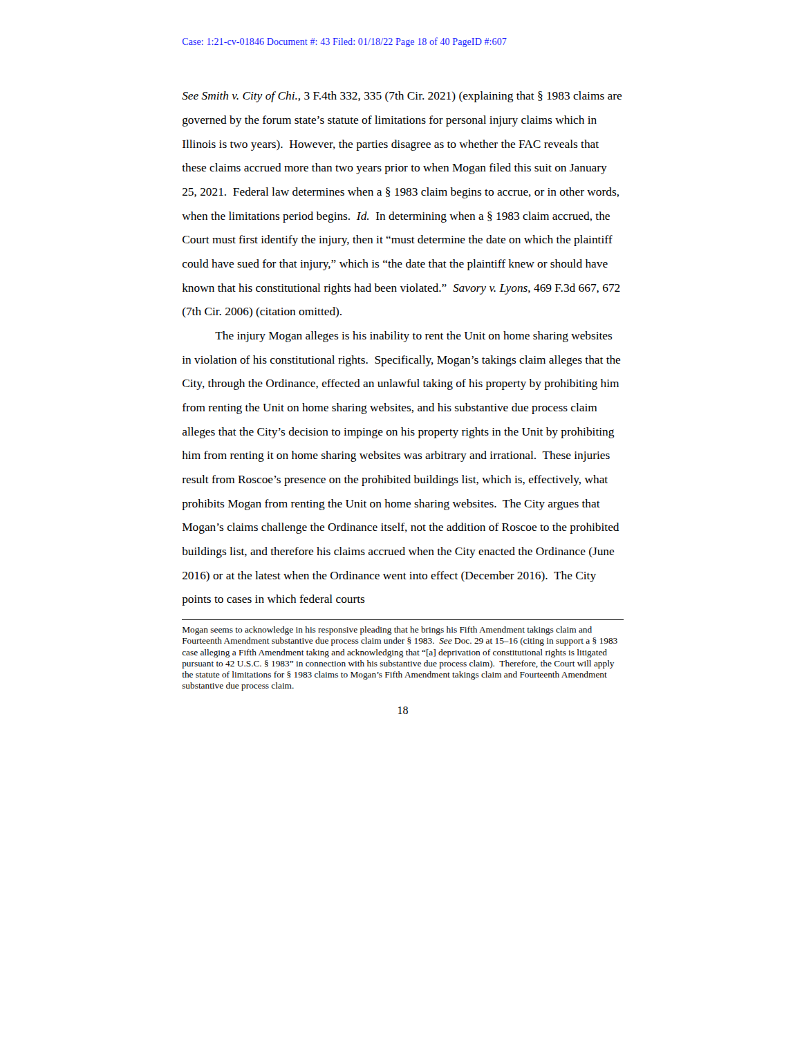Case: 1:21-cv-01846 Document #: 43 Filed: 01/18/22 Page 18 of 40 PageID #:607
See Smith v. City of Chi., 3 F.4th 332, 335 (7th Cir. 2021) (explaining that § 1983 claims are governed by the forum state’s statute of limitations for personal injury claims which in Illinois is two years). However, the parties disagree as to whether the FAC reveals that these claims accrued more than two years prior to when Mogan filed this suit on January 25, 2021. Federal law determines when a § 1983 claim begins to accrue, or in other words, when the limitations period begins. Id. In determining when a § 1983 claim accrued, the Court must first identify the injury, then it “must determine the date on which the plaintiff could have sued for that injury,” which is “the date that the plaintiff knew or should have known that his constitutional rights had been violated.” Savory v. Lyons, 469 F.3d 667, 672 (7th Cir. 2006) (citation omitted).
The injury Mogan alleges is his inability to rent the Unit on home sharing websites in violation of his constitutional rights. Specifically, Mogan’s takings claim alleges that the City, through the Ordinance, effected an unlawful taking of his property by prohibiting him from renting the Unit on home sharing websites, and his substantive due process claim alleges that the City’s decision to impinge on his property rights in the Unit by prohibiting him from renting it on home sharing websites was arbitrary and irrational. These injuries result from Roscoe’s presence on the prohibited buildings list, which is, effectively, what prohibits Mogan from renting the Unit on home sharing websites. The City argues that Mogan’s claims challenge the Ordinance itself, not the addition of Roscoe to the prohibited buildings list, and therefore his claims accrued when the City enacted the Ordinance (June 2016) or at the latest when the Ordinance went into effect (December 2016). The City points to cases in which federal courts
Mogan seems to acknowledge in his responsive pleading that he brings his Fifth Amendment takings claim and Fourteenth Amendment substantive due process claim under § 1983. See Doc. 29 at 15–16 (citing in support a § 1983 case alleging a Fifth Amendment taking and acknowledging that “[a] deprivation of constitutional rights is litigated pursuant to 42 U.S.C. § 1983” in connection with his substantive due process claim). Therefore, the Court will apply the statute of limitations for § 1983 claims to Mogan’s Fifth Amendment takings claim and Fourteenth Amendment substantive due process claim.
18